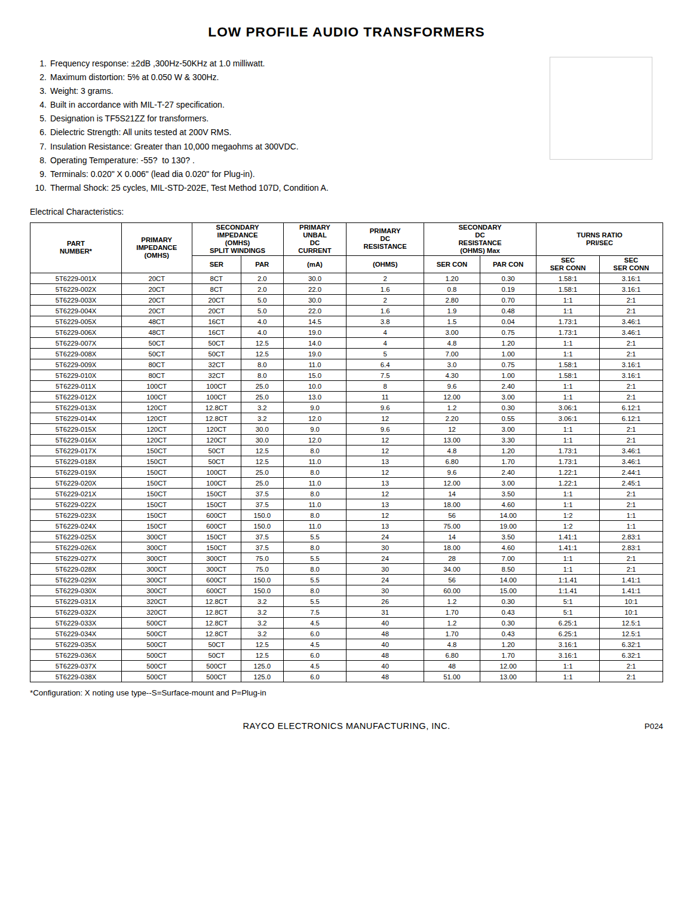LOW PROFILE AUDIO TRANSFORMERS
Frequency response: ±2dB ,300Hz-50KHz at 1.0 milliwatt.
Maximum distortion: 5% at 0.050 W & 300Hz.
Weight: 3 grams.
Built in accordance with MIL-T-27 specification.
Designation is TF5S21ZZ for transformers.
Dielectric Strength: All units tested at 200V RMS.
Insulation Resistance: Greater than 10,000 megaohms at 300VDC.
Operating Temperature: -55? to 130? .
Terminals: 0.020" X 0.006" (lead dia 0.020" for Plug-in).
Thermal Shock: 25 cycles, MIL-STD-202E, Test Method 107D, Condition A.
Electrical Characteristics:
| PART NUMBER* | PRIMARY IMPEDANCE (OMHS) | SECONDARY IMPEDANCE (OMHS) SPLIT WINDINGS | PRIMARY UNBAL DC CURRENT | PRIMARY DC RESISTANCE | SECONDARY DC RESISTANCE (OHMS) Max | TURNS RATIO PRI/SEC |
| --- | --- | --- | --- | --- | --- | --- |
| SER | PAR | SER CON | PAR CON | SEC SER CONN | SEC SER CONN |
| (mA) | (OHMS) |
| 5T6229-001X | 20CT | 8CT | 2.0 | 30.0 | 2 | 1.20 | 0.30 | 1.58:1 | 3.16:1 |
| 5T6229-002X | 20CT | 8CT | 2.0 | 22.0 | 1.6 | 0.8 | 0.19 | 1.58:1 | 3.16:1 |
| 5T6229-003X | 20CT | 20CT | 5.0 | 30.0 | 2 | 2.80 | 0.70 | 1:1 | 2:1 |
| 5T6229-004X | 20CT | 20CT | 5.0 | 22.0 | 1.6 | 1.9 | 0.48 | 1:1 | 2:1 |
| 5T6229-005X | 48CT | 16CT | 4.0 | 14.5 | 3.8 | 1.5 | 0.04 | 1.73:1 | 3.46:1 |
| 5T6229-006X | 48CT | 16CT | 4.0 | 19.0 | 4 | 3.00 | 0.75 | 1.73:1 | 3.46:1 |
| 5T6229-007X | 50CT | 50CT | 12.5 | 14.0 | 4 | 4.8 | 1.20 | 1:1 | 2:1 |
| 5T6229-008X | 50CT | 50CT | 12.5 | 19.0 | 5 | 7.00 | 1.00 | 1:1 | 2:1 |
| 5T6229-009X | 80CT | 32CT | 8.0 | 11.0 | 6.4 | 3.0 | 0.75 | 1.58:1 | 3.16:1 |
| 5T6229-010X | 80CT | 32CT | 8.0 | 15.0 | 7.5 | 4.30 | 1.00 | 1.58:1 | 3.16:1 |
| 5T6229-011X | 100CT | 100CT | 25.0 | 10.0 | 8 | 9.6 | 2.40 | 1:1 | 2:1 |
| 5T6229-012X | 100CT | 100CT | 25.0 | 13.0 | 11 | 12.00 | 3.00 | 1:1 | 2:1 |
| 5T6229-013X | 120CT | 12.8CT | 3.2 | 9.0 | 9.6 | 1.2 | 0.30 | 3.06:1 | 6.12:1 |
| 5T6229-014X | 120CT | 12.8CT | 3.2 | 12.0 | 12 | 2.20 | 0.55 | 3.06:1 | 6.12:1 |
| 5T6229-015X | 120CT | 120CT | 30.0 | 9.0 | 9.6 | 12 | 3.00 | 1:1 | 2:1 |
| 5T6229-016X | 120CT | 120CT | 30.0 | 12.0 | 12 | 13.00 | 3.30 | 1:1 | 2:1 |
| 5T6229-017X | 150CT | 50CT | 12.5 | 8.0 | 12 | 4.8 | 1.20 | 1.73:1 | 3.46:1 |
| 5T6229-018X | 150CT | 50CT | 12.5 | 11.0 | 13 | 6.80 | 1.70 | 1.73:1 | 3.46:1 |
| 5T6229-019X | 150CT | 100CT | 25.0 | 8.0 | 12 | 9.6 | 2.40 | 1.22:1 | 2.44:1 |
| 5T6229-020X | 150CT | 100CT | 25.0 | 11.0 | 13 | 12.00 | 3.00 | 1.22:1 | 2.45:1 |
| 5T6229-021X | 150CT | 150CT | 37.5 | 8.0 | 12 | 14 | 3.50 | 1:1 | 2:1 |
| 5T6229-022X | 150CT | 150CT | 37.5 | 11.0 | 13 | 18.00 | 4.60 | 1:1 | 2:1 |
| 5T6229-023X | 150CT | 600CT | 150.0 | 8.0 | 12 | 56 | 14.00 | 1:2 | 1:1 |
| 5T6229-024X | 150CT | 600CT | 150.0 | 11.0 | 13 | 75.00 | 19.00 | 1:2 | 1:1 |
| 5T6229-025X | 300CT | 150CT | 37.5 | 5.5 | 24 | 14 | 3.50 | 1.41:1 | 2.83:1 |
| 5T6229-026X | 300CT | 150CT | 37.5 | 8.0 | 30 | 18.00 | 4.60 | 1.41:1 | 2.83:1 |
| 5T6229-027X | 300CT | 300CT | 75.0 | 5.5 | 24 | 28 | 7.00 | 1:1 | 2:1 |
| 5T6229-028X | 300CT | 300CT | 75.0 | 8.0 | 30 | 34.00 | 8.50 | 1:1 | 2:1 |
| 5T6229-029X | 300CT | 600CT | 150.0 | 5.5 | 24 | 56 | 14.00 | 1:1.41 | 1.41:1 |
| 5T6229-030X | 300CT | 600CT | 150.0 | 8.0 | 30 | 60.00 | 15.00 | 1:1.41 | 1.41:1 |
| 5T6229-031X | 320CT | 12.8CT | 3.2 | 5.5 | 26 | 1.2 | 0.30 | 5:1 | 10:1 |
| 5T6229-032X | 320CT | 12.8CT | 3.2 | 7.5 | 31 | 1.70 | 0.43 | 5:1 | 10:1 |
| 5T6229-033X | 500CT | 12.8CT | 3.2 | 4.5 | 40 | 1.2 | 0.30 | 6.25:1 | 12.5:1 |
| 5T6229-034X | 500CT | 12.8CT | 3.2 | 6.0 | 48 | 1.70 | 0.43 | 6.25:1 | 12.5:1 |
| 5T6229-035X | 500CT | 50CT | 12.5 | 4.5 | 40 | 4.8 | 1.20 | 3.16:1 | 6.32:1 |
| 5T6229-036X | 500CT | 50CT | 12.5 | 6.0 | 48 | 6.80 | 1.70 | 3.16:1 | 6.32:1 |
| 5T6229-037X | 500CT | 500CT | 125.0 | 4.5 | 40 | 48 | 12.00 | 1:1 | 2:1 |
| 5T6229-038X | 500CT | 500CT | 125.0 | 6.0 | 48 | 51.00 | 13.00 | 1:1 | 2:1 |
*Configuration: X noting use type--S=Surface-mount and P=Plug-in
RAYCO ELECTRONICS MANUFACTURING, INC. P024